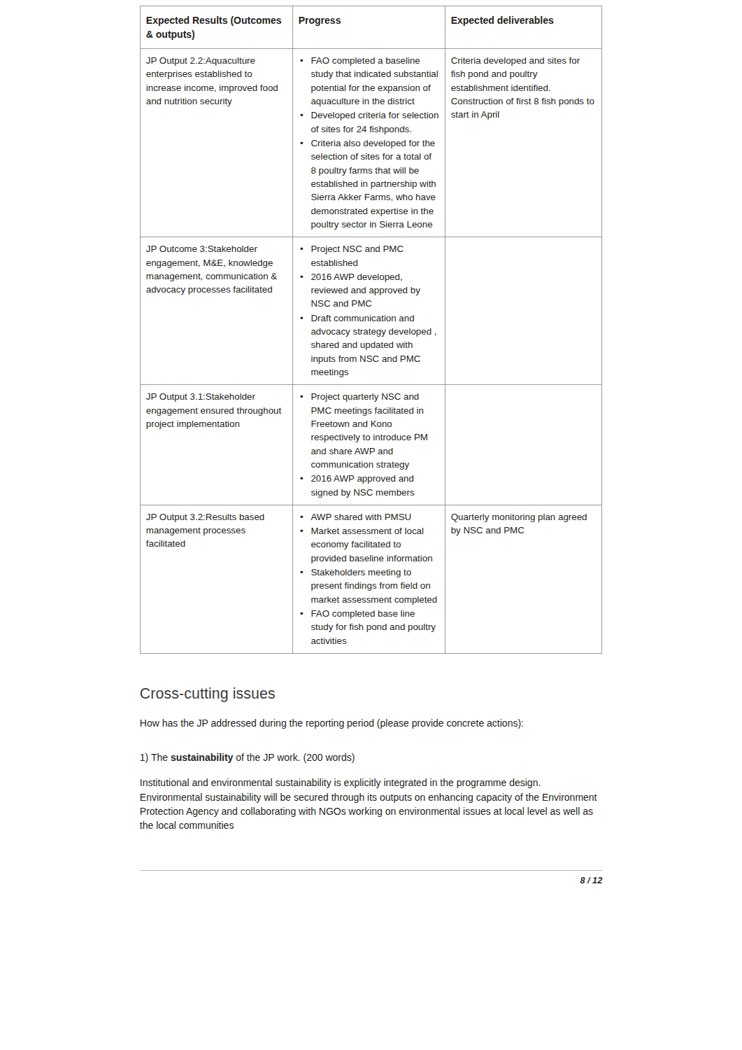| Expected Results (Outcomes & outputs) | Progress | Expected deliverables |
| --- | --- | --- |
| JP Output 2.2:Aquaculture enterprises established to increase income, improved food and nutrition security | FAO completed a baseline study that indicated substantial potential for the expansion of aquaculture in the district Developed criteria for selection of sites for 24 fishponds. Criteria also developed for the selection of sites for a total of 8 poultry farms that will be established in partnership with Sierra Akker Farms, who have demonstrated expertise in the poultry sector in Sierra Leone | Criteria developed and sites for fish pond and poultry establishment identified. Construction of first 8 fish ponds to start in April |
| JP Outcome 3:Stakeholder engagement, M&E, knowledge management, communication & advocacy processes facilitated | Project NSC and PMC established 2016 AWP developed, reviewed and approved by NSC and PMC Draft communication and advocacy strategy developed , shared and updated with inputs from NSC and PMC meetings | |
| JP Output 3.1:Stakeholder engagement ensured throughout project implementation | Project quarterly NSC and PMC meetings facilitated in Freetown and Kono respectively to introduce PM and share AWP and communication strategy 2016 AWP approved and signed by NSC members | |
| JP Output 3.2:Results based management processes facilitated | AWP shared with PMSU Market assessment of local economy facilitated to provided baseline information Stakeholders meeting to present findings from field on market assessment completed FAO completed base line study for fish pond and poultry activities | Quarterly monitoring plan agreed by NSC and PMC |
Cross-cutting issues
How has the JP addressed during the reporting period (please provide concrete actions):
1) The sustainability of the JP work. (200 words)
Institutional and environmental sustainability is explicitly integrated in the programme design. Environmental sustainability will be secured through its outputs on enhancing capacity of the Environment Protection Agency and collaborating with NGOs working on environmental issues at local level as well as the local communities
8 / 12